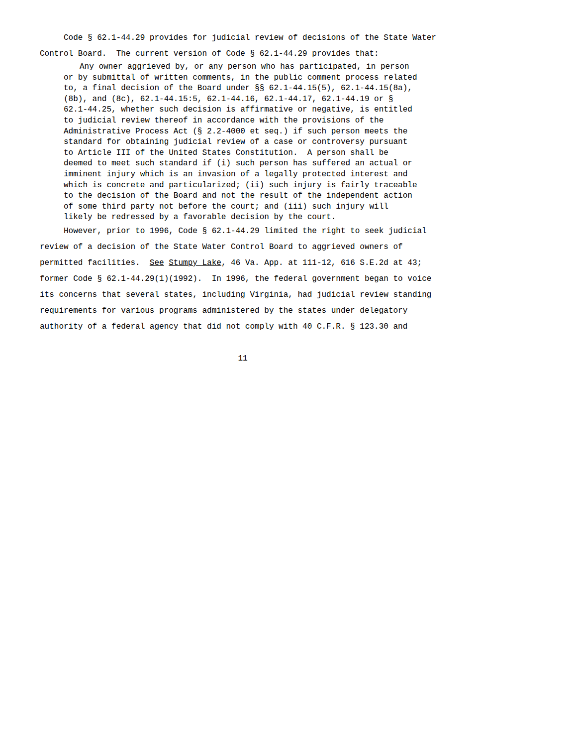Code § 62.1-44.29 provides for judicial review of decisions of the State Water Control Board. The current version of Code § 62.1-44.29 provides that:
Any owner aggrieved by, or any person who has participated, in person or by submittal of written comments, in the public comment process related to, a final decision of the Board under §§ 62.1-44.15(5), 62.1-44.15(8a), (8b), and (8c), 62.1-44.15:5, 62.1-44.16, 62.1-44.17, 62.1-44.19 or § 62.1-44.25, whether such decision is affirmative or negative, is entitled to judicial review thereof in accordance with the provisions of the Administrative Process Act (§ 2.2-4000 et seq.) if such person meets the standard for obtaining judicial review of a case or controversy pursuant to Article III of the United States Constitution. A person shall be deemed to meet such standard if (i) such person has suffered an actual or imminent injury which is an invasion of a legally protected interest and which is concrete and particularized; (ii) such injury is fairly traceable to the decision of the Board and not the result of the independent action of some third party not before the court; and (iii) such injury will likely be redressed by a favorable decision by the court.
However, prior to 1996, Code § 62.1-44.29 limited the right to seek judicial review of a decision of the State Water Control Board to aggrieved owners of permitted facilities. See Stumpy Lake, 46 Va. App. at 111-12, 616 S.E.2d at 43; former Code § 62.1-44.29(1)(1992). In 1996, the federal government began to voice its concerns that several states, including Virginia, had judicial review standing requirements for various programs administered by the states under delegatory authority of a federal agency that did not comply with 40 C.F.R. § 123.30 and
11